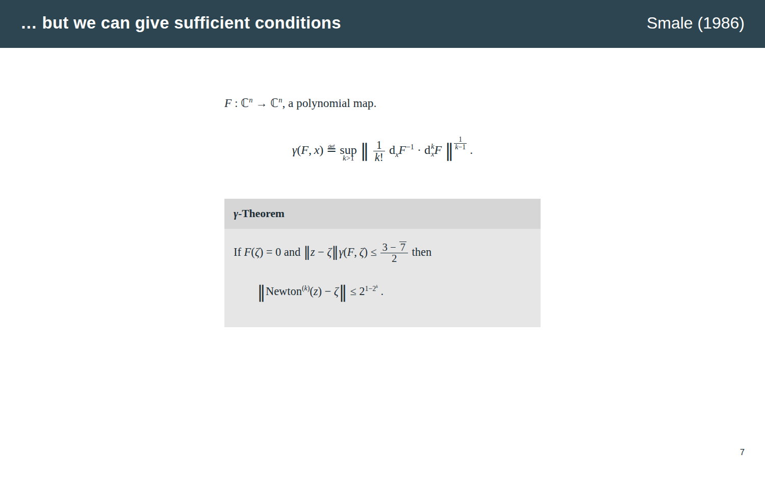… but we can give sufficient conditions
Smale (1986)
F : ℂn → ℂn, a polynomial map.
γ(F, x) ≝ supk>1 ∥ 1 k! dxF−1 · dkx F ∥1 k−1 .
γ-Theorem
If F(ζ) = 0 and ∥z − ζ∥γ(F, ζ) ≤ 3 − 72 then
∥Newton(k)(z) − ζ∥ ≤ 21−2k .
7